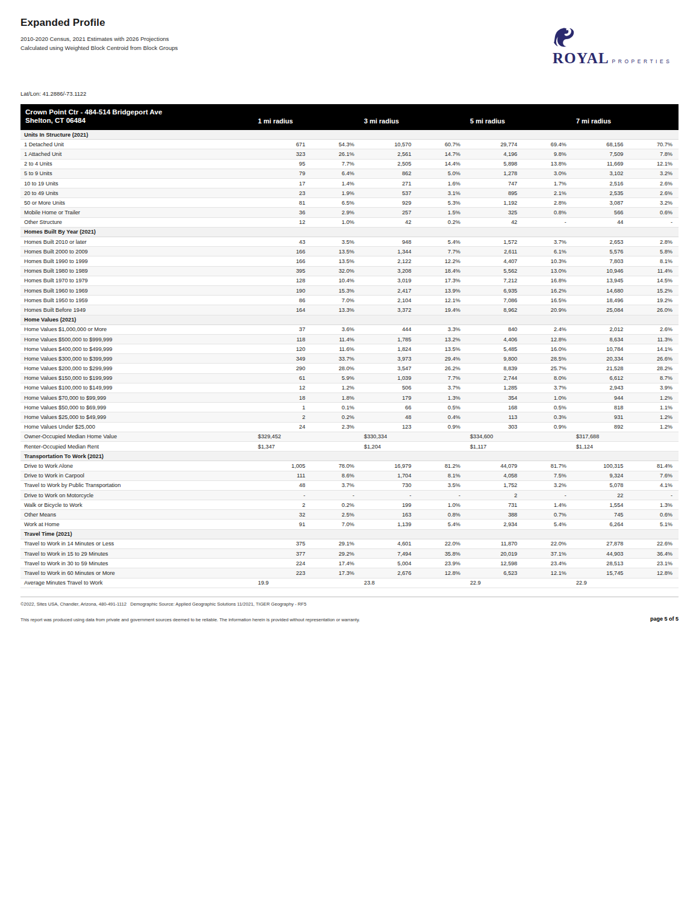Expanded Profile
2010-2020 Census, 2021 Estimates with 2026 Projections
Calculated using Weighted Block Centroid from Block Groups
ROYAL PROPERTIES
Lat/Lon: 41.2886/-73.1122
| Crown Point Ctr - 484-514 Bridgeport Ave Shelton, CT 06484 | 1 mi radius | 3 mi radius | 5 mi radius | 7 mi radius |
| --- | --- | --- | --- | --- |
| Units In Structure (2021) |
| 1 Detached Unit | 671 | 54.3% | 10,570 | 60.7% | 29,774 | 69.4% | 68,156 | 70.7% |
| 1 Attached Unit | 323 | 26.1% | 2,561 | 14.7% | 4,196 | 9.8% | 7,509 | 7.8% |
| 2 to 4 Units | 95 | 7.7% | 2,505 | 14.4% | 5,898 | 13.8% | 11,669 | 12.1% |
| 5 to 9 Units | 79 | 6.4% | 862 | 5.0% | 1,278 | 3.0% | 3,102 | 3.2% |
| 10 to 19 Units | 17 | 1.4% | 271 | 1.6% | 747 | 1.7% | 2,516 | 2.6% |
| 20 to 49 Units | 23 | 1.9% | 537 | 3.1% | 895 | 2.1% | 2,535 | 2.6% |
| 50 or More Units | 81 | 6.5% | 929 | 5.3% | 1,192 | 2.8% | 3,087 | 3.2% |
| Mobile Home or Trailer | 36 | 2.9% | 257 | 1.5% | 325 | 0.8% | 566 | 0.6% |
| Other Structure | 12 | 1.0% | 42 | 0.2% | 42 | - | 44 | - |
| Homes Built By Year (2021) |
| Homes Built 2010 or later | 43 | 3.5% | 948 | 5.4% | 1,572 | 3.7% | 2,653 | 2.8% |
| Homes Built 2000 to 2009 | 166 | 13.5% | 1,344 | 7.7% | 2,611 | 6.1% | 5,576 | 5.8% |
| Homes Built 1990 to 1999 | 166 | 13.5% | 2,122 | 12.2% | 4,407 | 10.3% | 7,803 | 8.1% |
| Homes Built 1980 to 1989 | 395 | 32.0% | 3,208 | 18.4% | 5,562 | 13.0% | 10,946 | 11.4% |
| Homes Built 1970 to 1979 | 128 | 10.4% | 3,019 | 17.3% | 7,212 | 16.8% | 13,945 | 14.5% |
| Homes Built 1960 to 1969 | 190 | 15.3% | 2,417 | 13.9% | 6,935 | 16.2% | 14,680 | 15.2% |
| Homes Built 1950 to 1959 | 86 | 7.0% | 2,104 | 12.1% | 7,086 | 16.5% | 18,496 | 19.2% |
| Homes Built Before 1949 | 164 | 13.3% | 3,372 | 19.4% | 8,962 | 20.9% | 25,084 | 26.0% |
| Home Values (2021) |
| Home Values $1,000,000 or More | 37 | 3.6% | 444 | 3.3% | 840 | 2.4% | 2,012 | 2.6% |
| Home Values $500,000 to $999,999 | 118 | 11.4% | 1,785 | 13.2% | 4,406 | 12.8% | 8,634 | 11.3% |
| Home Values $400,000 to $499,999 | 120 | 11.6% | 1,824 | 13.5% | 5,485 | 16.0% | 10,784 | 14.1% |
| Home Values $300,000 to $399,999 | 349 | 33.7% | 3,973 | 29.4% | 9,800 | 28.5% | 20,334 | 26.6% |
| Home Values $200,000 to $299,999 | 290 | 28.0% | 3,547 | 26.2% | 8,839 | 25.7% | 21,528 | 28.2% |
| Home Values $150,000 to $199,999 | 61 | 5.9% | 1,039 | 7.7% | 2,744 | 8.0% | 6,612 | 8.7% |
| Home Values $100,000 to $149,999 | 12 | 1.2% | 506 | 3.7% | 1,285 | 3.7% | 2,943 | 3.9% |
| Home Values $70,000 to $99,999 | 18 | 1.8% | 179 | 1.3% | 354 | 1.0% | 944 | 1.2% |
| Home Values $50,000 to $69,999 | 1 | 0.1% | 66 | 0.5% | 168 | 0.5% | 818 | 1.1% |
| Home Values $25,000 to $49,999 | 2 | 0.2% | 48 | 0.4% | 113 | 0.3% | 931 | 1.2% |
| Home Values Under $25,000 | 24 | 2.3% | 123 | 0.9% | 303 | 0.9% | 892 | 1.2% |
| Owner-Occupied Median Home Value | $329,452 | $330,334 | $334,600 | $317,688 |
| Renter-Occupied Median Rent | $1,347 | $1,204 | $1,117 | $1,124 |
| Transportation To Work (2021) |
| Drive to Work Alone | 1,005 | 78.0% | 16,979 | 81.2% | 44,079 | 81.7% | 100,315 | 81.4% |
| Drive to Work in Carpool | 111 | 8.6% | 1,704 | 8.1% | 4,058 | 7.5% | 9,324 | 7.6% |
| Travel to Work by Public Transportation | 48 | 3.7% | 730 | 3.5% | 1,752 | 3.2% | 5,078 | 4.1% |
| Drive to Work on Motorcycle | - | - | - | - | 2 | - | 22 | - |
| Walk or Bicycle to Work | 2 | 0.2% | 199 | 1.0% | 731 | 1.4% | 1,554 | 1.3% |
| Other Means | 32 | 2.5% | 163 | 0.8% | 388 | 0.7% | 745 | 0.6% |
| Work at Home | 91 | 7.0% | 1,139 | 5.4% | 2,934 | 5.4% | 6,264 | 5.1% |
| Travel Time (2021) |
| Travel to Work in 14 Minutes or Less | 375 | 29.1% | 4,601 | 22.0% | 11,870 | 22.0% | 27,878 | 22.6% |
| Travel to Work in 15 to 29 Minutes | 377 | 29.2% | 7,494 | 35.8% | 20,019 | 37.1% | 44,903 | 36.4% |
| Travel to Work in 30 to 59 Minutes | 224 | 17.4% | 5,004 | 23.9% | 12,598 | 23.4% | 28,513 | 23.1% |
| Travel to Work in 60 Minutes or More | 223 | 17.3% | 2,676 | 12.8% | 6,523 | 12.1% | 15,745 | 12.8% |
| Average Minutes Travel to Work | 19.9 | 23.8 | 22.9 | 22.9 |
©2022, Sites USA, Chandler, Arizona, 480-491-1112 Demographic Source: Applied Geographic Solutions 11/2021, TIGER Geography - RF5
This report was produced using data from private and government sources deemed to be reliable. The information herein is provided without representation or warranty. page 5 of 5